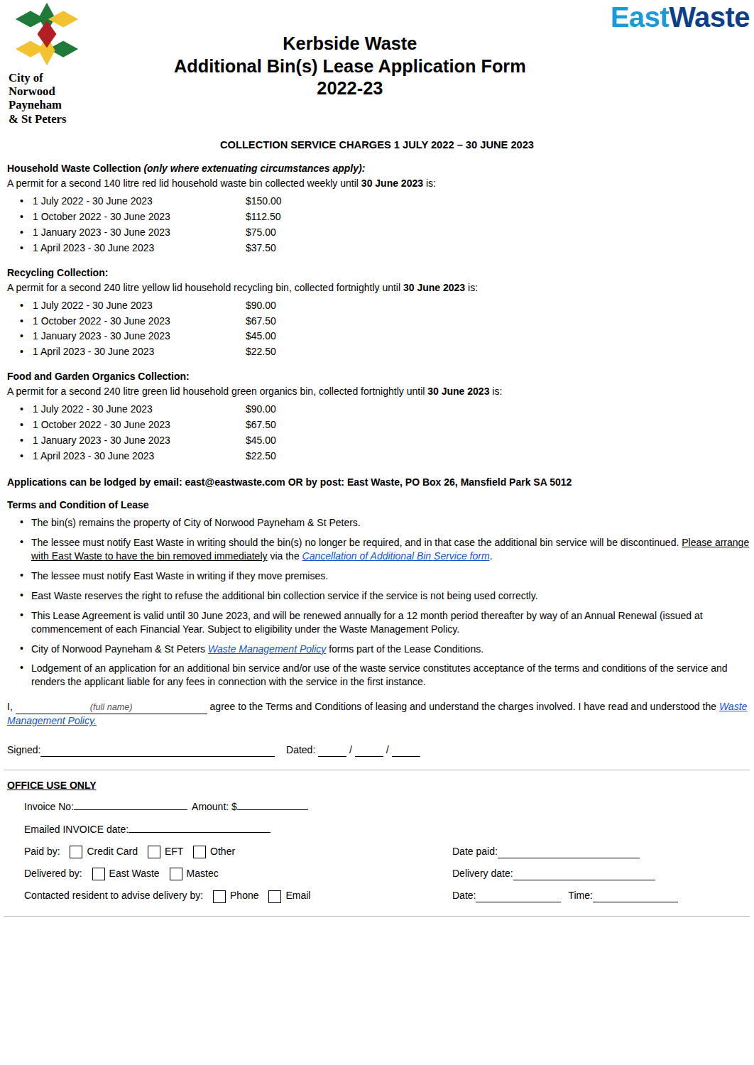City of
Norwood
Payneham
& St Peters
Kerbside Waste
Additional Bin(s) Lease Application Form
2022-23
East Waste
COLLECTION SERVICE CHARGES 1 JULY 2022 – 30 JUNE 2023
Household Waste Collection (only where extenuating circumstances apply):
A permit for a second 140 litre red lid household waste bin collected weekly until 30 June 2023 is:
•1 July 2022 - 30 June 2023$150.00
•1 October 2022 - 30 June 2023$112.50
•1 January 2023 - 30 June 2023$75.00
•1 April 2023 - 30 June 2023$37.50
Recycling Collection:
A permit for a second 240 litre yellow lid household recycling bin, collected fortnightly until 30 June 2023 is:
•1 July 2022 - 30 June 2023$90.00
•1 October 2022 - 30 June 2023$67.50
•1 January 2023 - 30 June 2023$45.00
•1 April 2023 - 30 June 2023$22.50
Food and Garden Organics Collection:
A permit for a second 240 litre green lid household green organics bin, collected fortnightly until 30 June 2023 is:
•1 July 2022 - 30 June 2023$90.00
•1 October 2022 - 30 June 2023$67.50
•1 January 2023 - 30 June 2023$45.00
•1 April 2023 - 30 June 2023$22.50
Applications can be lodged by email: east@eastwaste.com OR by post: East Waste, PO Box 26, Mansfield Park SA 5012
Terms and Condition of Lease
The bin(s) remains the property of City of Norwood Payneham & St Peters.
The lessee must notify East Waste in writing should the bin(s) no longer be required, and in that case the additional bin service will be discontinued. Please arrange with East Waste to have the bin removed immediately via the Cancellation of Additional Bin Service form.
The lessee must notify East Waste in writing if they move premises.
East Waste reserves the right to refuse the additional bin collection service if the service is not being used correctly.
This Lease Agreement is valid until 30 June 2023, and will be renewed annually for a 12 month period thereafter by way of an Annual Renewal (issued at commencement of each Financial Year. Subject to eligibility under the Waste Management Policy.
City of Norwood Payneham & St Peters Waste Management Policy forms part of the Lease Conditions.
Lodgement of an application for an additional bin service and/or use of the waste service constitutes acceptance of the terms and conditions of the service and renders the applicant liable for any fees in connection with the service in the first instance.
I, (full name) agree to the Terms and Conditions of leasing and understand the charges involved. I have read and understood the Waste Management Policy.
Signed: Dated: / /
OFFICE USE ONLY
Invoice No: Amount: $
Emailed INVOICE date:
Paid by: Credit Card EFT Other
Date paid:
Delivered by: East Waste Mastec
Delivery date:
Contacted resident to advise delivery by: Phone Email
Date: Time: